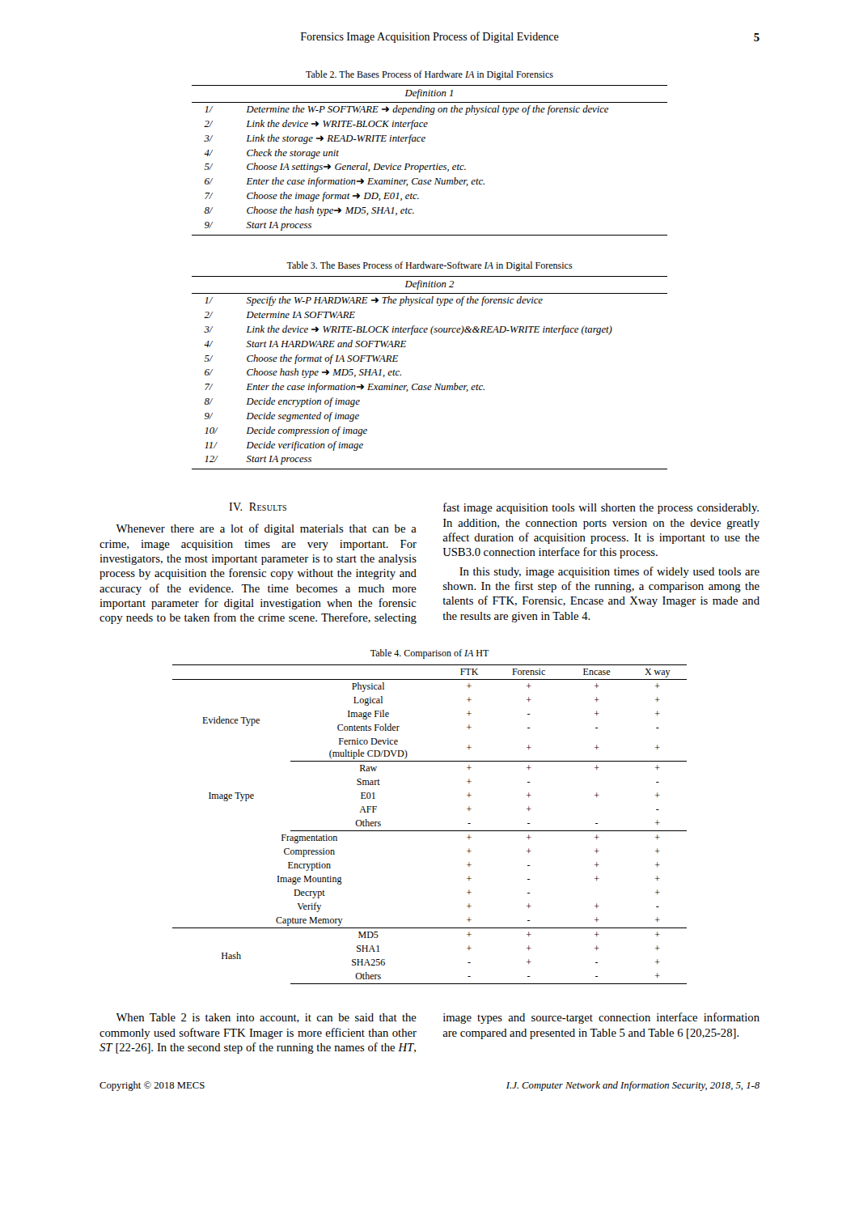Forensics Image Acquisition Process of Digital Evidence 5
Table 2. The Bases Process of Hardware IA in Digital Forensics
| Definition 1 |
| --- |
| 1/ | Determine the W-P SOFTWARE ➜ depending on the physical type of the forensic device |
| 2/ | Link the device ➜ WRITE-BLOCK interface |
| 3/ | Link the storage ➜ READ-WRITE interface |
| 4/ | Check the storage unit |
| 5/ | Choose IA settings ➜ General, Device Properties, etc. |
| 6/ | Enter the case information ➜ Examiner, Case Number, etc. |
| 7/ | Choose the image format ➜ DD, E01, etc. |
| 8/ | Choose the hash type ➜ MD5, SHA1, etc. |
| 9/ | Start IA process |
Table 3. The Bases Process of Hardware-Software IA in Digital Forensics
| Definition 2 |
| --- |
| 1/ | Specify the W-P HARDWARE ➜ The physical type of the forensic device |
| 2/ | Determine IA SOFTWARE |
| 3/ | Link the device ➜ WRITE-BLOCK interface (source)&&READ-WRITE interface (target) |
| 4/ | Start IA HARDWARE and SOFTWARE |
| 5/ | Choose the format of IA SOFTWARE |
| 6/ | Choose hash type ➜ MD5, SHA1, etc. |
| 7/ | Enter the case information ➜ Examiner, Case Number, etc. |
| 8/ | Decide encryption of image |
| 9/ | Decide segmented of image |
| 10/ | Decide compression of image |
| 11/ | Decide verification of image |
| 12/ | Start IA process |
IV. Results
Whenever there are a lot of digital materials that can be a crime, image acquisition times are very important. For investigators, the most important parameter is to start the analysis process by acquisition the forensic copy without the integrity and accuracy of the evidence. The time becomes a much more important parameter for digital investigation when the forensic copy needs to be taken from the crime scene. Therefore, selecting fast image acquisition tools will shorten the process considerably. In addition, the connection ports version on the device greatly affect duration of acquisition process. It is important to use the USB3.0 connection interface for this process.
In this study, image acquisition times of widely used tools are shown. In the first step of the running, a comparison among the talents of FTK, Forensic, Encase and Xway Imager is made and the results are given in Table 4.
Table 4. Comparison of IA HT
| | FTK | Forensic | Encase | X way |
| --- | --- | --- | --- | --- |
| Evidence Type | Physical | + | + | + | + |
| Logical | + | + | + | + |
| Image File | + | - | + | + |
| Contents Folder | + | - | - | - |
| Fernico Device (multiple CD/DVD) | + | + | + | + |
| Image Type | Raw | + | + | + | + |
| Smart | + | - | | - |
| E01 | + | + | + | + |
| AFF | + | + | | - |
| Others | - | - | - | + |
| Fragmentation | + | + | + | + |
| Compression | + | + | + | + |
| Encryption | + | - | + | + |
| Image Mounting | + | - | + | + |
| Decrypt | + | - | | + |
| Verify | + | + | + | - |
| Capture Memory | + | - | + | + |
| Hash | MD5 | + | + | + | + |
| SHA1 | + | + | + | + |
| SHA256 | - | + | - | + |
| Others | - | - | - | + |
When Table 2 is taken into account, it can be said that the commonly used software FTK Imager is more efficient than other ST [22-26]. In the second step of the running the names of the HT, image types and source-target connection interface information are compared and presented in Table 5 and Table 6 [20,25-28].
Copyright © 2018 MECS I.J. Computer Network and Information Security, 2018, 5, 1-8